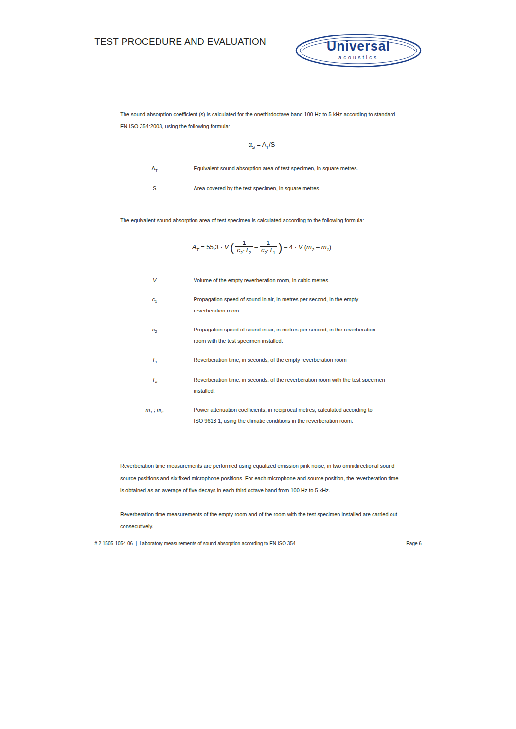Test Procedure and Evaluation
Universal acoustics
The sound absorption coefficient (s) is calculated for the onethirdoctave band 100 Hz to 5 kHz according to standard EN ISO 354:2003, using the following formula:
αS = AT/S
| A T | Equivalent sound absorption area of test specimen, in square metres. |
| S | Area covered by the test specimen, in square metres. |
The equivalent sound absorption area of test specimen is calculated according to the following formula:
AT = 55,3 · V ( 1 c2·T2 – 1 c2·T1 ) – 4 · V (m2 – m1)
| V | Volume of the empty reverberation room, in cubic metres. |
| c 1 | Propagation speed of sound in air, in metres per second, in the empty reverberation room. |
| c 2 | Propagation speed of sound in air, in metres per second, in the reverberation room with the test specimen installed. |
| T 1 | Reverberation time, in seconds, of the empty reverberation room |
| T 2 | Reverberation time, in seconds, of the reverberation room with the test specimen installed. |
| m 1 ; m 2 | Power attenuation coefficients, in reciprocal metres, calculated according to ISO 9613 1, using the climatic conditions in the reverberation room. |
Reverberation time measurements are performed using equalized emission pink noise, in two omnidirectional sound source positions and six fixed microphone positions. For each microphone and source position, the reverberation time is obtained as an average of five decays in each third octave band from 100 Hz to 5 kHz.
Reverberation time measurements of the empty room and of the room with the test specimen installed are carried out consecutively.
# 2 1505-1054-06 | Laboratory measurements of sound absorption according to EN ISO 354
Page 6